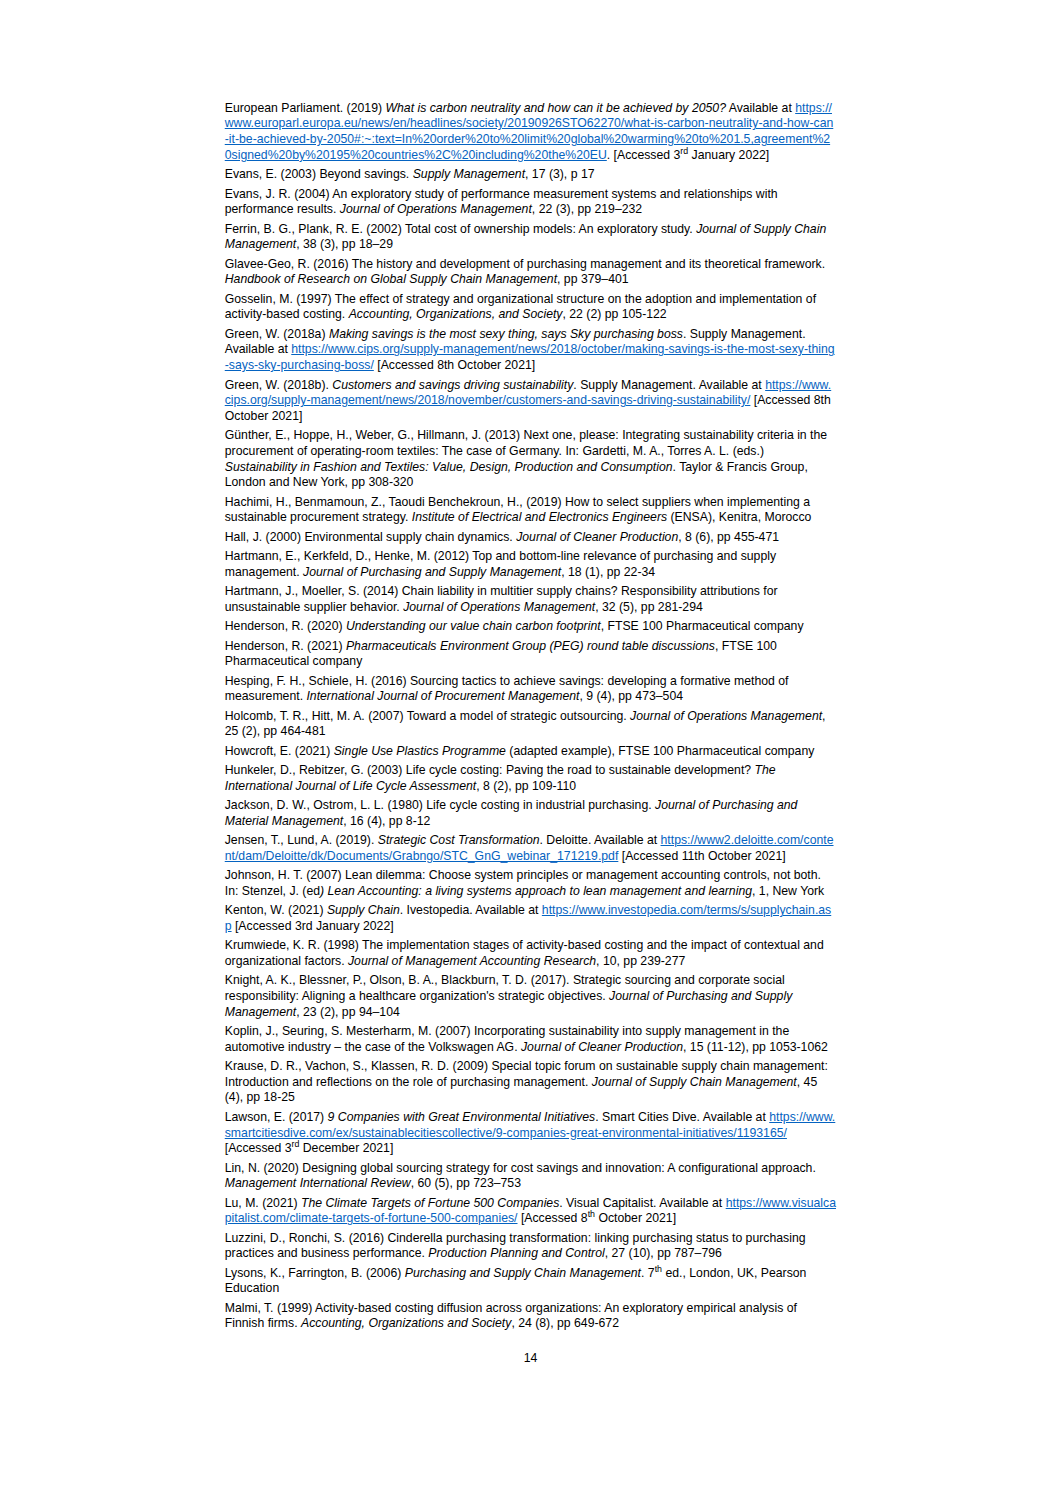European Parliament. (2019) What is carbon neutrality and how can it be achieved by 2050? Available at https://www.europarl.europa.eu/news/en/headlines/society/20190926STO62270/what-is-carbon-neutrality-and-how-can-it-be-achieved-by-2050#:~:text=In%20order%20to%20limit%20global%20warming%20to%201.5,agreement%20signed%20by%20195%20countries%2C%20including%20the%20EU. [Accessed 3rd January 2022]
Evans, E. (2003) Beyond savings. Supply Management, 17 (3), p 17
Evans, J. R. (2004) An exploratory study of performance measurement systems and relationships with performance results. Journal of Operations Management, 22 (3), pp 219–232
Ferrin, B. G., Plank, R. E. (2002) Total cost of ownership models: An exploratory study. Journal of Supply Chain Management, 38 (3), pp 18–29
Glavee-Geo, R. (2016) The history and development of purchasing management and its theoretical framework. Handbook of Research on Global Supply Chain Management, pp 379–401
Gosselin, M. (1997) The effect of strategy and organizational structure on the adoption and implementation of activity-based costing. Accounting, Organizations, and Society, 22 (2) pp 105-122
Green, W. (2018a) Making savings is the most sexy thing, says Sky purchasing boss. Supply Management. Available at https://www.cips.org/supply-management/news/2018/october/making-savings-is-the-most-sexy-thing-says-sky-purchasing-boss/ [Accessed 8th October 2021]
Green, W. (2018b). Customers and savings driving sustainability. Supply Management. Available at https://www.cips.org/supply-management/news/2018/november/customers-and-savings-driving-sustainability/ [Accessed 8th October 2021]
Günther, E., Hoppe, H., Weber, G., Hillmann, J. (2013) Next one, please: Integrating sustainability criteria in the procurement of operating-room textiles: The case of Germany. In: Gardetti, M. A., Torres A. L. (eds.) Sustainability in Fashion and Textiles: Value, Design, Production and Consumption. Taylor & Francis Group, London and New York, pp 308-320
Hachimi, H., Benmamoun, Z., Taoudi Benchekroun, H., (2019) How to select suppliers when implementing a sustainable procurement strategy. Institute of Electrical and Electronics Engineers (ENSA), Kenitra, Morocco
Hall, J. (2000) Environmental supply chain dynamics. Journal of Cleaner Production, 8 (6), pp 455-471
Hartmann, E., Kerkfeld, D., Henke, M. (2012) Top and bottom-line relevance of purchasing and supply management. Journal of Purchasing and Supply Management, 18 (1), pp 22-34
Hartmann, J., Moeller, S. (2014) Chain liability in multitier supply chains? Responsibility attributions for unsustainable supplier behavior. Journal of Operations Management, 32 (5), pp 281-294
Henderson, R. (2020) Understanding our value chain carbon footprint, FTSE 100 Pharmaceutical company
Henderson, R. (2021) Pharmaceuticals Environment Group (PEG) round table discussions, FTSE 100 Pharmaceutical company
Hesping, F. H., Schiele, H. (2016) Sourcing tactics to achieve savings: developing a formative method of measurement. International Journal of Procurement Management, 9 (4), pp 473–504
Holcomb, T. R., Hitt, M. A. (2007) Toward a model of strategic outsourcing. Journal of Operations Management, 25 (2), pp 464-481
Howcroft, E. (2021) Single Use Plastics Programme (adapted example), FTSE 100 Pharmaceutical company
Hunkeler, D., Rebitzer, G. (2003) Life cycle costing: Paving the road to sustainable development? The International Journal of Life Cycle Assessment, 8 (2), pp 109-110
Jackson, D. W., Ostrom, L. L. (1980) Life cycle costing in industrial purchasing. Journal of Purchasing and Material Management, 16 (4), pp 8-12
Jensen, T., Lund, A. (2019). Strategic Cost Transformation. Deloitte. Available at https://www2.deloitte.com/content/dam/Deloitte/dk/Documents/Grabngo/STC_GnG_webinar_171219.pdf [Accessed 11th October 2021]
Johnson, H. T. (2007) Lean dilemma: Choose system principles or management accounting controls, not both. In: Stenzel, J. (ed) Lean Accounting: a living systems approach to lean management and learning, 1, New York
Kenton, W. (2021) Supply Chain. Ivestopedia. Available at https://www.investopedia.com/terms/s/supplychain.asp [Accessed 3rd January 2022]
Krumwiede, K. R. (1998) The implementation stages of activity-based costing and the impact of contextual and organizational factors. Journal of Management Accounting Research, 10, pp 239-277
Knight, A. K., Blessner, P., Olson, B. A., Blackburn, T. D. (2017). Strategic sourcing and corporate social responsibility: Aligning a healthcare organization's strategic objectives. Journal of Purchasing and Supply Management, 23 (2), pp 94–104
Koplin, J., Seuring, S. Mesterharm, M. (2007) Incorporating sustainability into supply management in the automotive industry – the case of the Volkswagen AG. Journal of Cleaner Production, 15 (11-12), pp 1053-1062
Krause, D. R., Vachon, S., Klassen, R. D. (2009) Special topic forum on sustainable supply chain management: Introduction and reflections on the role of purchasing management. Journal of Supply Chain Management, 45 (4), pp 18-25
Lawson, E. (2017) 9 Companies with Great Environmental Initiatives. Smart Cities Dive. Available at https://www.smartcitiesdive.com/ex/sustainablecitiescollective/9-companies-great-environmental-initiatives/1193165/ [Accessed 3rd December 2021]
Lin, N. (2020) Designing global sourcing strategy for cost savings and innovation: A configurational approach. Management International Review, 60 (5), pp 723–753
Lu, M. (2021) The Climate Targets of Fortune 500 Companies. Visual Capitalist. Available at https://www.visualcapitalist.com/climate-targets-of-fortune-500-companies/ [Accessed 8th October 2021]
Luzzini, D., Ronchi, S. (2016) Cinderella purchasing transformation: linking purchasing status to purchasing practices and business performance. Production Planning and Control, 27 (10), pp 787–796
Lysons, K., Farrington, B. (2006) Purchasing and Supply Chain Management. 7th ed., London, UK, Pearson Education
Malmi, T. (1999) Activity-based costing diffusion across organizations: An exploratory empirical analysis of Finnish firms. Accounting, Organizations and Society, 24 (8), pp 649-672
14